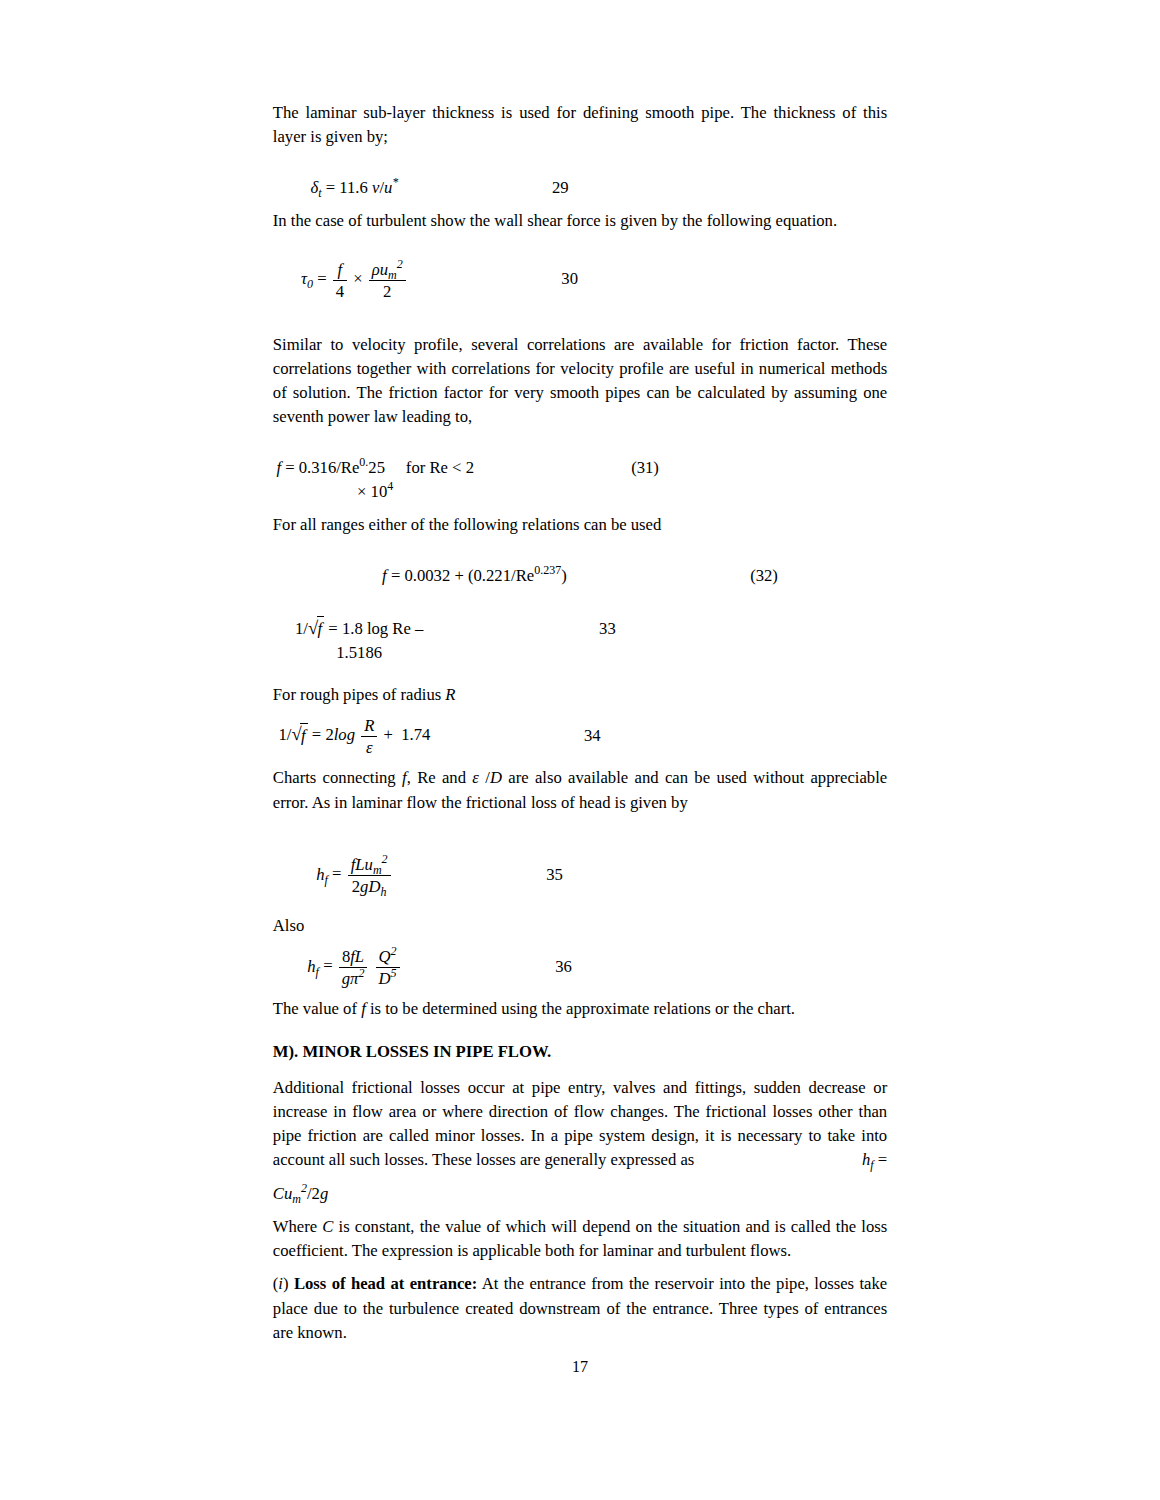The laminar sub-layer thickness is used for defining smooth pipe. The thickness of this layer is given by;
δt = 11.6 ν/u* 29
In the case of turbulent show the wall shear force is given by the following equation.
τ0 = f 4 × ρum22 30
Similar to velocity profile, several correlations are available for friction factor. These correlations together with correlations for velocity profile are useful in numerical methods of solution. The friction factor for very smooth pipes can be calculated by assuming one seventh power law leading to,
f = 0.316/Re0.25 for Re < 2 × 104 (31)
For all ranges either of the following relations can be used
f = 0.0032 + (0.221/Re0.237) (32)
1/f = 1.8 log Re – 1.5186 33
For rough pipes of radius R
1/f = 2 log Rε + 1.74 34
Charts connecting f, Re and ε /D are also available and can be used without appreciable error. As in laminar flow the frictional loss of head is given by
hf = fLum2 2 gDh 35
Also
hf = 8 fL gπ2 Q2 D5 36
The value of f is to be determined using the approximate relations or the chart.
M). MINOR LOSSES IN PIPE FLOW.
Additional frictional losses occur at pipe entry, valves and fittings, sudden decrease or increase in flow area or where direction of flow changes. The frictional losses other than pipe friction are called minor losses. In a pipe system design, it is necessary to take into account all such losses. These losses are generally expressed as hf =
Cum2/2 g
Where C is constant, the value of which will depend on the situation and is called the loss coefficient. The expression is applicable both for laminar and turbulent flows.
(i) Loss of head at entrance: At the entrance from the reservoir into the pipe, losses take place due to the turbulence created downstream of the entrance. Three types of entrances are known.
17